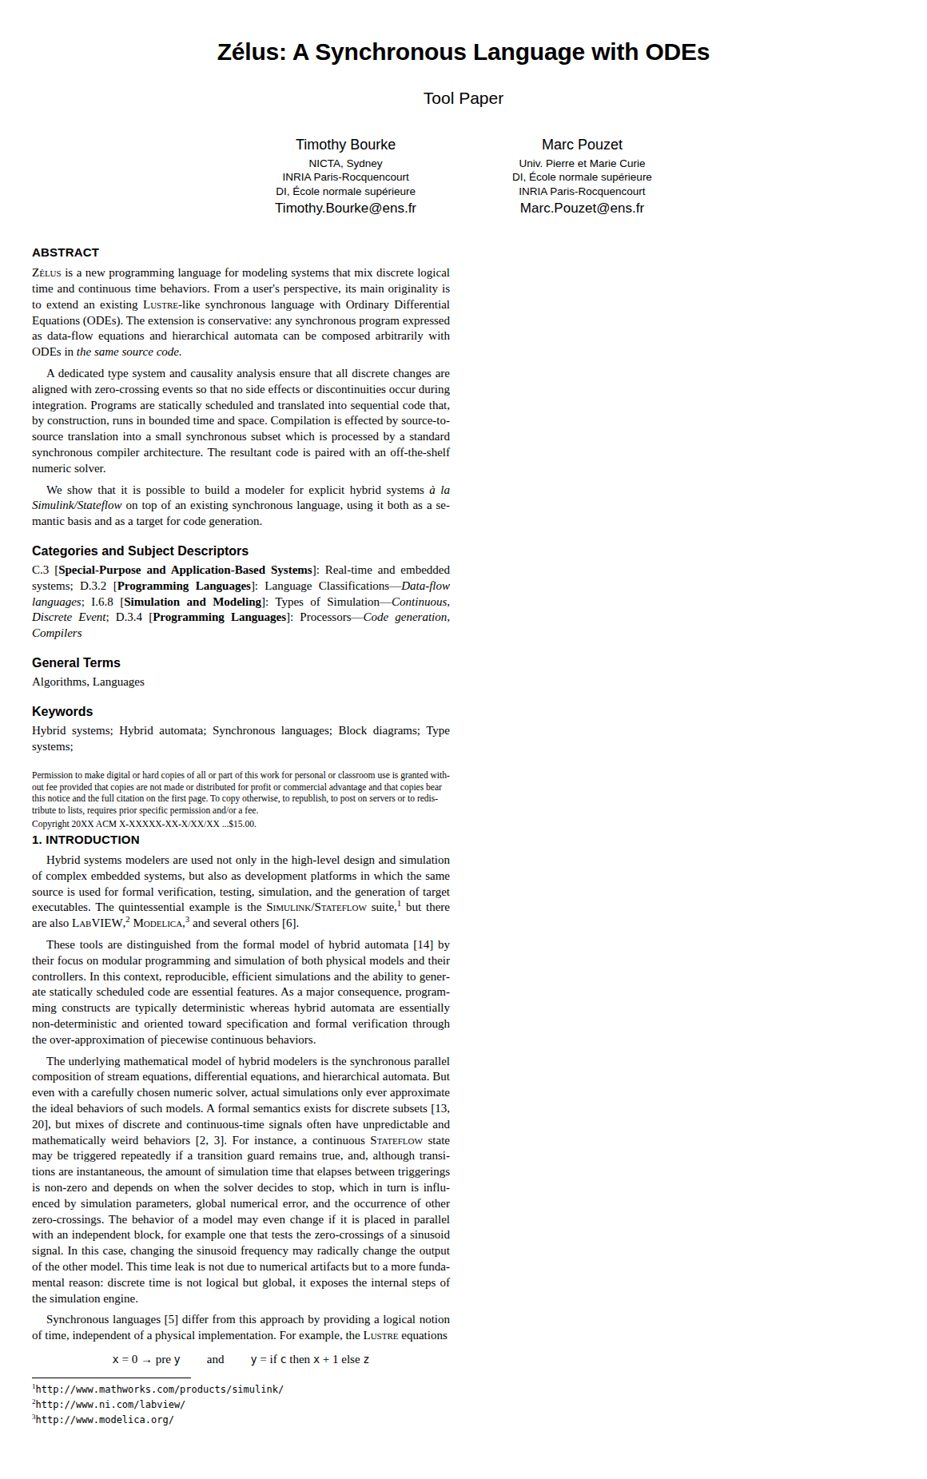Zélus: A Synchronous Language with ODEs
Tool Paper
Timothy Bourke
NICTA, Sydney
INRIA Paris-Rocquencourt
DI, École normale supérieure
Timothy.Bourke@ens.fr
Marc Pouzet
Univ. Pierre et Marie Curie
DI, École normale supérieure
INRIA Paris-Rocquencourt
Marc.Pouzet@ens.fr
ABSTRACT
Zélus is a new programming language for modeling systems that mix discrete logical time and continuous time behaviors. From a user's perspective, its main originality is to extend an existing Lustre-like synchronous language with Ordinary Differential Equations (ODEs). The extension is conservative: any synchronous program expressed as data-flow equations and hierarchical automata can be composed arbitrarily with ODEs in the same source code.
A dedicated type system and causality analysis ensure that all discrete changes are aligned with zero-crossing events so that no side effects or discontinuities occur during integration. Programs are statically scheduled and translated into sequential code that, by construction, runs in bounded time and space. Compilation is effected by source-to-source translation into a small synchronous subset which is processed by a standard synchronous compiler architecture. The resultant code is paired with an off-the-shelf numeric solver.
We show that it is possible to build a modeler for explicit hybrid systems à la Simulink/Stateflow on top of an existing synchronous language, using it both as a semantic basis and as a target for code generation.
Categories and Subject Descriptors
C.3 [Special-Purpose and Application-Based Systems]: Real-time and embedded systems; D.3.2 [Programming Languages]: Language Classifications—Data-flow languages; I.6.8 [Simulation and Modeling]: Types of Simulation—Continuous, Discrete Event; D.3.4 [Programming Languages]: Processors—Code generation, Compilers
General Terms
Algorithms, Languages
Keywords
Hybrid systems; Hybrid automata; Synchronous languages; Block diagrams; Type systems;
Permission to make digital or hard copies of all or part of this work for personal or classroom use is granted without fee provided that copies are not made or distributed for profit or commercial advantage and that copies bear this notice and the full citation on the first page. To copy otherwise, to republish, to post on servers or to redistribute to lists, requires prior specific permission and/or a fee.
Copyright 20XX ACM X-XXXXX-XX-X/XX/XX ...$15.00.
1. INTRODUCTION
Hybrid systems modelers are used not only in the high-level design and simulation of complex embedded systems, but also as development platforms in which the same source is used for formal verification, testing, simulation, and the generation of target executables. The quintessential example is the Simulink/Stateflow suite,1 but there are also LabVIEW,2 Modelica,3 and several others [6].
These tools are distinguished from the formal model of hybrid automata [14] by their focus on modular programming and simulation of both physical models and their controllers. In this context, reproducible, efficient simulations and the ability to generate statically scheduled code are essential features. As a major consequence, programming constructs are typically deterministic whereas hybrid automata are essentially non-deterministic and oriented toward specification and formal verification through the over-approximation of piecewise continuous behaviors.
The underlying mathematical model of hybrid modelers is the synchronous parallel composition of stream equations, differential equations, and hierarchical automata. But even with a carefully chosen numeric solver, actual simulations only ever approximate the ideal behaviors of such models. A formal semantics exists for discrete subsets [13, 20], but mixes of discrete and continuous-time signals often have unpredictable and mathematically weird behaviors [2, 3]. For instance, a continuous Stateflow state may be triggered repeatedly if a transition guard remains true, and, although transitions are instantaneous, the amount of simulation time that elapses between triggerings is non-zero and depends on when the solver decides to stop, which in turn is influenced by simulation parameters, global numerical error, and the occurrence of other zero-crossings. The behavior of a model may even change if it is placed in parallel with an independent block, for example one that tests the zero-crossings of a sinusoid signal. In this case, changing the sinusoid frequency may radically change the output of the other model. This time leak is not due to numerical artifacts but to a more fundamental reason: discrete time is not logical but global, it exposes the internal steps of the simulation engine.
Synchronous languages [5] differ from this approach by providing a logical notion of time, independent of a physical implementation. For example, the Lustre equations
x = 0 → pre y and y = if c then x + 1 else z
1http://www.mathworks.com/products/simulink/
2http://www.ni.com/labview/
3http://www.modelica.org/